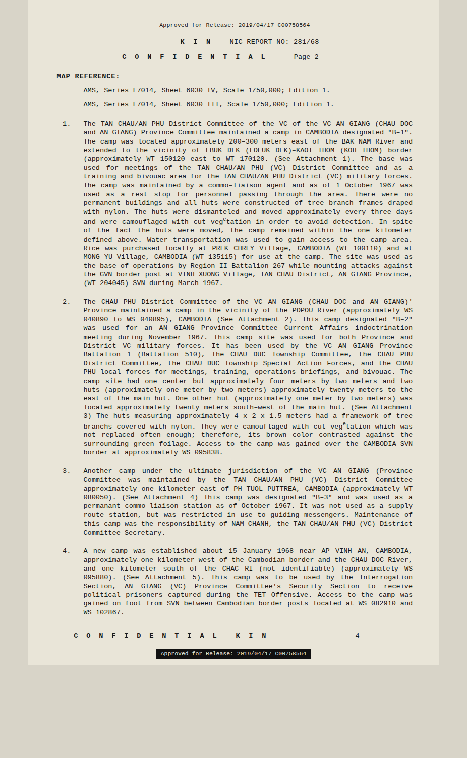Approved for Release: 2019/04/17 C00758564
K I N NIC REPORT NO: 281/68
C O N F I D E N T I A L Page 2
MAP REFERENCE:
AMS, Series L7014, Sheet 6030 IV, Scale 1/50,000; Edition 1.
AMS, Series L7014, Sheet 6030 III, Scale 1/50,000; Edition 1.
The TAN CHAU/AN PHU District Committee of the VC of the VC AN GIANG (CHAU DOC and AN GIANG) Province Committee maintained a camp in CAMBODIA designated "B–1". The camp was located approximately 200–300 meters east of the BAK NAM River and extended to the vicinity of LBUK DEK (LOEUK DEK)–KAOT THOM (KOH THOM) border (approximately WT 150120 east to WT 170120. (See Attachment 1). The base was used for meetings of the TAN CHAU/AN PHU (VC) District Committee and as a training and bivouac area for the TAN CHAU/AN PHU District (VC) military forces. The camp was maintained by a commo–liaison agent and as of 1 October 1967 was used as a rest stop for personnel passing through the area. There were no permanent buildings and all huts were constructed of tree branch frames draped with nylon. The huts were dismanteled and moved approximately every three days and were camouflaged with cut vegetation in order to avoid detection. In spite of the fact the huts were moved, the camp remained within the one kilometer defined above. Water transportation was used to gain access to the camp area. Rice was purchased locally at PREK CHREY Village, CAMBODIA (WT 100110) and at MONG YU Village, CAMBODIA (WT 135115) for use at the camp. The site was used as the base of operations by Region II Battalion 267 while mounting attacks against the GVN border post at VINH XUONG Village, TAN CHAU District, AN GIANG Province, (WT 204045) SVN during March 1967.
The CHAU PHU District Committee of the VC AN GIANG (CHAU DOC and AN GIANG)' Province maintained a camp in the vicinity of the POPOU River (approximately WS 040890 to WS 040895), CAMBODIA (See Attachment 2). This camp designated "B–2" was used for an AN GIANG Province Committee Current Affairs indoctrination meeting during November 1967. This camp site was used for both Province and District VC military forces. It has been used by the VC AN GIANG Province Battalion 1 (Battalion 510), The CHAU DUC Township Committee, the CHAU PHU District Committee, the CHAU DUC Township Special Action Forces, and the CHAU PHU local forces for meetings, training, operations briefings, and bivouac. The camp site had one center but approximately four meters by two meters and two huts (approximately one meter by two meters) approximately twenty meters to the east of the main hut. One other hut (approximately one meter by two meters) was located approximately twenty meters south–west of the main hut. (See Attachment 3) The huts measuring approximately 4 x 2 x 1.5 meters had a framework of tree branchs covered with nylon. They were camouflaged with cut vegetation which was not replaced often enough; therefore, its brown color contrasted against the surrounding green foilage. Access to the camp was gained over the CAMBODIA–SVN border at approximately WS 095838.
Another camp under the ultimate jurisdiction of the VC AN GIANG (Province Committee was maintained by the TAN CHAU/AN PHU (VC) District Committee approximately one kilometer east of PH TUOL PUTTREA, CAMBODIA (approximately WT 080050). (See Attachment 4) This camp was designated "B–3" and was used as a permanant commo–liaison station as of October 1967. It was not used as a supply route station, but was restricted in use to guiding messengers. Maintenance of this camp was the responsibility of NAM CHANH, the TAN CHAU/AN PHU (VC) District Committee Secretary.
A new camp was established about 15 January 1968 near AP VINH AN, CAMBODIA, approximately one kilometer west of the Cambodian border and the CHAU DOC River, and one kilometer south of the CHAC RI (not identifiable) (approximately WS 095880). (See Attachment 5). This camp was to be used by the Interrogation Section, AN GIANG (VC) Province Committee's Security Section to receive political prisoners captured during the TET Offensive. Access to the camp was gained on foot from SVN between Cambodian border posts located at WS 082910 and WS 102867.
C O N F I D E N T I A L K I N 4
Approved for Release: 2019/04/17 C00758564